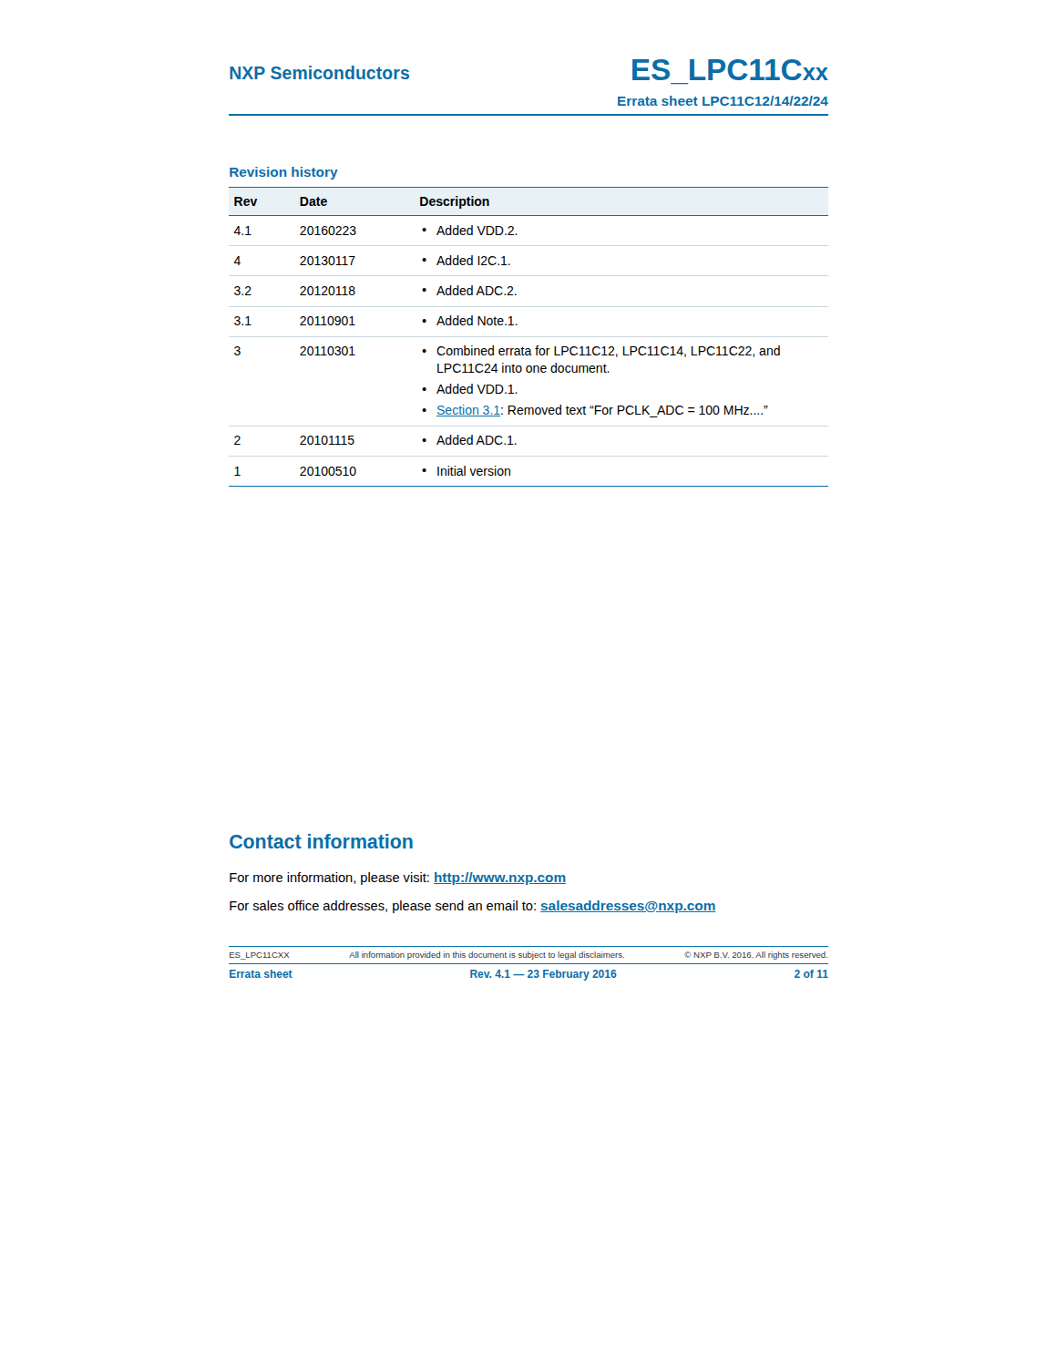NXP Semiconductors
ES_LPC11Cxx
Errata sheet LPC11C12/14/22/24
Revision history
| Rev | Date | Description |
| --- | --- | --- |
| 4.1 | 20160223 | Added VDD.2. |
| 4 | 20130117 | Added I2C.1. |
| 3.2 | 20120118 | Added ADC.2. |
| 3.1 | 20110901 | Added Note.1. |
| 3 | 20110301 | Combined errata for LPC11C12, LPC11C14, LPC11C22, and LPC11C24 into one document. Added VDD.1. Section 3.1 : Removed text “For PCLK_ADC = 100 MHz....” |
| 2 | 20101115 | Added ADC.1. |
| 1 | 20100510 | Initial version |
Contact information
For more information, please visit: http://www.nxp.com
For sales office addresses, please send an email to: salesaddresses@nxp.com
ES_LPC11CXX
All information provided in this document is subject to legal disclaimers.
© NXP B.V. 2016. All rights reserved.
Errata sheet
Rev. 4.1 — 23 February 2016
2 of 11